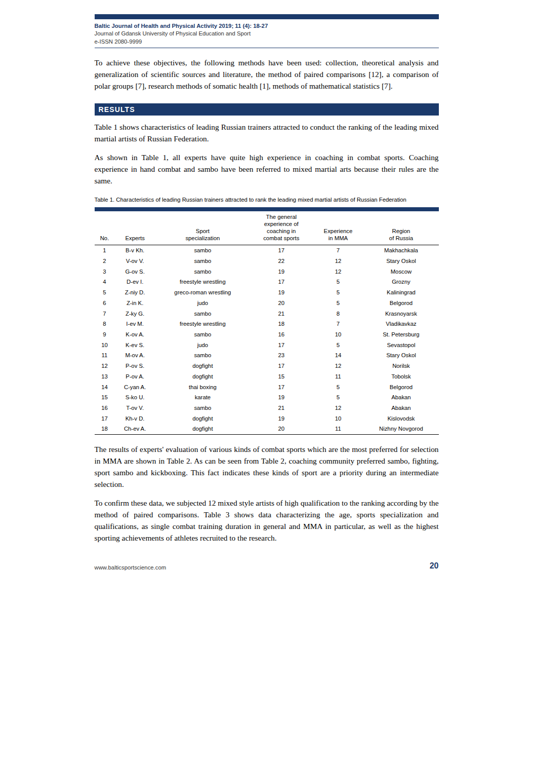Baltic Journal of Health and Physical Activity 2019; 11 (4): 18-27
Journal of Gdansk University of Physical Education and Sport
e-ISSN 2080-9999
To achieve these objectives, the following methods have been used: collection, theoretical analysis and generalization of scientific sources and literature, the method of paired comparisons [12], a comparison of polar groups [7], research methods of somatic health [1], methods of mathematical statistics [7].
RESULTS
Table 1 shows characteristics of leading Russian trainers attracted to conduct the ranking of the leading mixed martial artists of Russian Federation.
As shown in Table 1, all experts have quite high experience in coaching in combat sports. Coaching experience in hand combat and sambo have been referred to mixed martial arts because their rules are the same.
Table 1. Characteristics of leading Russian trainers attracted to rank the leading mixed martial artists of Russian Federation
| No. | Experts | Sport specialization | The general experience of coaching in combat sports | Experience in MMA | Region of Russia |
| --- | --- | --- | --- | --- | --- |
| 1 | B-v Kh. | sambo | 17 | 7 | Makhachkala |
| 2 | V-ov V. | sambo | 22 | 12 | Stary Oskol |
| 3 | G-ov S. | sambo | 19 | 12 | Moscow |
| 4 | D-ev I. | freestyle wrestling | 17 | 5 | Grozny |
| 5 | Z-niy D. | greco-roman wrestling | 19 | 5 | Kaliningrad |
| 6 | Z-in K. | judo | 20 | 5 | Belgorod |
| 7 | Z-ky G. | sambo | 21 | 8 | Krasnoyarsk |
| 8 | I-ev M. | freestyle wrestling | 18 | 7 | Vladikavkaz |
| 9 | K-ov A. | sambo | 16 | 10 | St. Petersburg |
| 10 | K-ev S. | judo | 17 | 5 | Sevastopol |
| 11 | M-ov A. | sambo | 23 | 14 | Stary Oskol |
| 12 | P-ov S. | dogfight | 17 | 12 | Norilsk |
| 13 | P-ov A. | dogfight | 15 | 11 | Tobolsk |
| 14 | C-yan A. | thai boxing | 17 | 5 | Belgorod |
| 15 | S-ko U. | karate | 19 | 5 | Abakan |
| 16 | T-ov V. | sambo | 21 | 12 | Abakan |
| 17 | Kh-v D. | dogfight | 19 | 10 | Kislovodsk |
| 18 | Ch-ev A. | dogfight | 20 | 11 | Nizhny Novgorod |
The results of experts' evaluation of various kinds of combat sports which are the most preferred for selection in MMA are shown in Table 2. As can be seen from Table 2, coaching community preferred sambo, fighting, sport sambo and kickboxing. This fact indicates these kinds of sport are a priority during an intermediate selection.
To confirm these data, we subjected 12 mixed style artists of high qualification to the ranking according by the method of paired comparisons. Table 3 shows data characterizing the age, sports specialization and qualifications, as single combat training duration in general and MMA in particular, as well as the highest sporting achievements of athletes recruited to the research.
www.balticsportscience.com
20